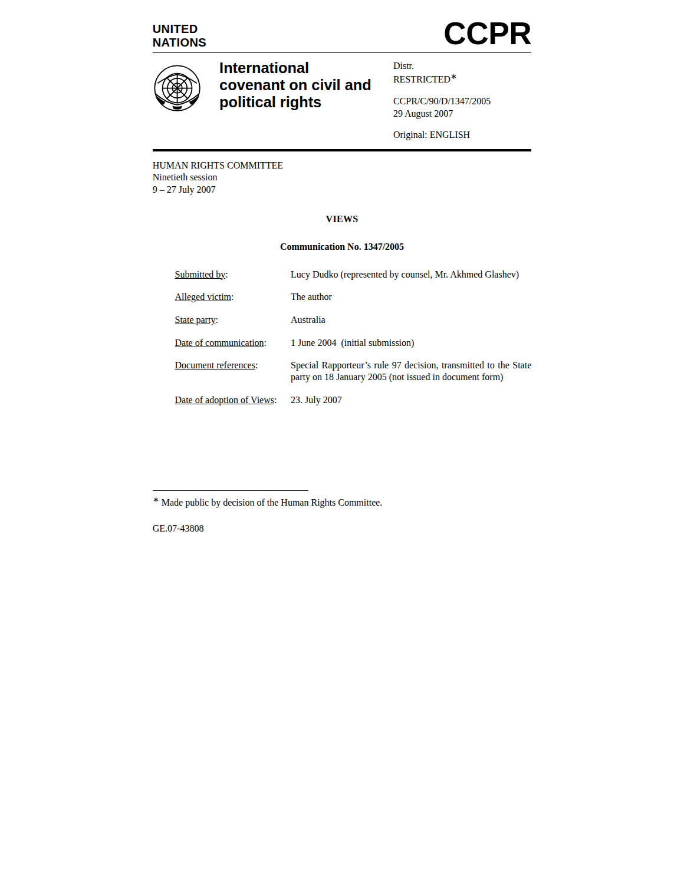UNITED
NATIONS
CCPR
International covenant on civil and political rights
Distr.
RESTRICTED∗
CCPR/C/90/D/1347/2005
29 August 2007
Original: ENGLISH
HUMAN RIGHTS COMMITTEE
Ninetieth session
9 – 27 July 2007
VIEWS
Communication No. 1347/2005
Submitted by:
Lucy Dudko (represented by counsel, Mr. Akhmed Glashev)
Alleged victim:
The author
State party:
Australia
Date of communication:
1 June 2004 (initial submission)
Document references:
Special Rapporteur’s rule 97 decision, transmitted to the State party on 18 January 2005 (not issued in document form)
Date of adoption of Views:
23. July 2007
∗ Made public by decision of the Human Rights Committee.
GE.07-43808